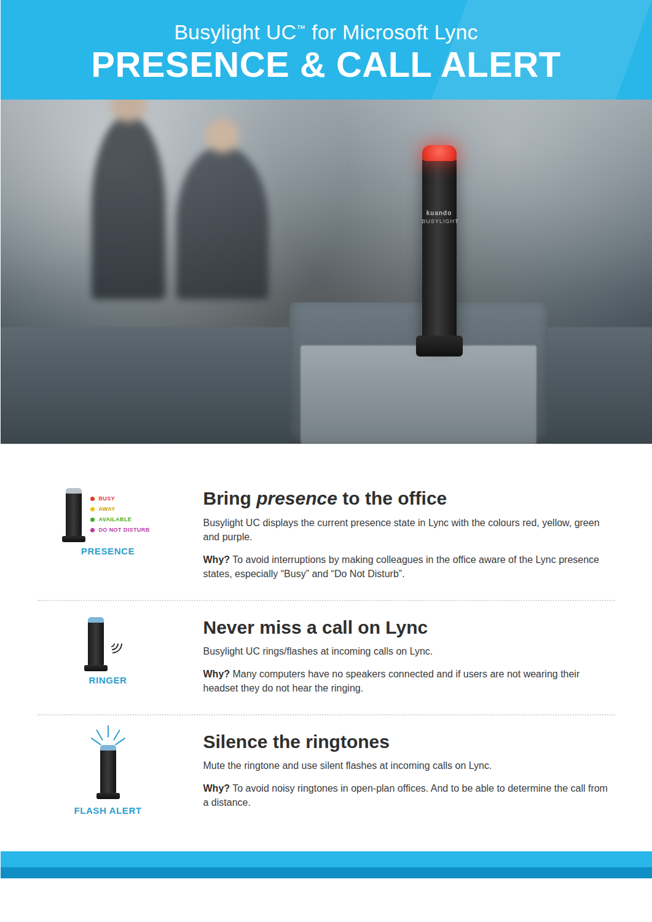Busylight UC™ for Microsoft Lync
Presence & Call Alert
kuando BUSYLIGHT
Busy
Away
Available
Do not disturb
Presence
Bring presence to the office
Busylight UC displays the current presence state in Lync with the colours red, yellow, green and purple.
Why? To avoid interruptions by making colleagues in the office aware of the Lync presence states, especially “Busy” and “Do Not Disturb”.
Ringer
Never miss a call on Lync
Busylight UC rings/flashes at incoming calls on Lync.
Why? Many computers have no speakers connected and if users are not wearing their headset they do not hear the ringing.
Flash Alert
Silence the ringtones
Mute the ringtone and use silent flashes at incoming calls on Lync.
Why? To avoid noisy ringtones in open-plan offices. And to be able to determine the call from a distance.